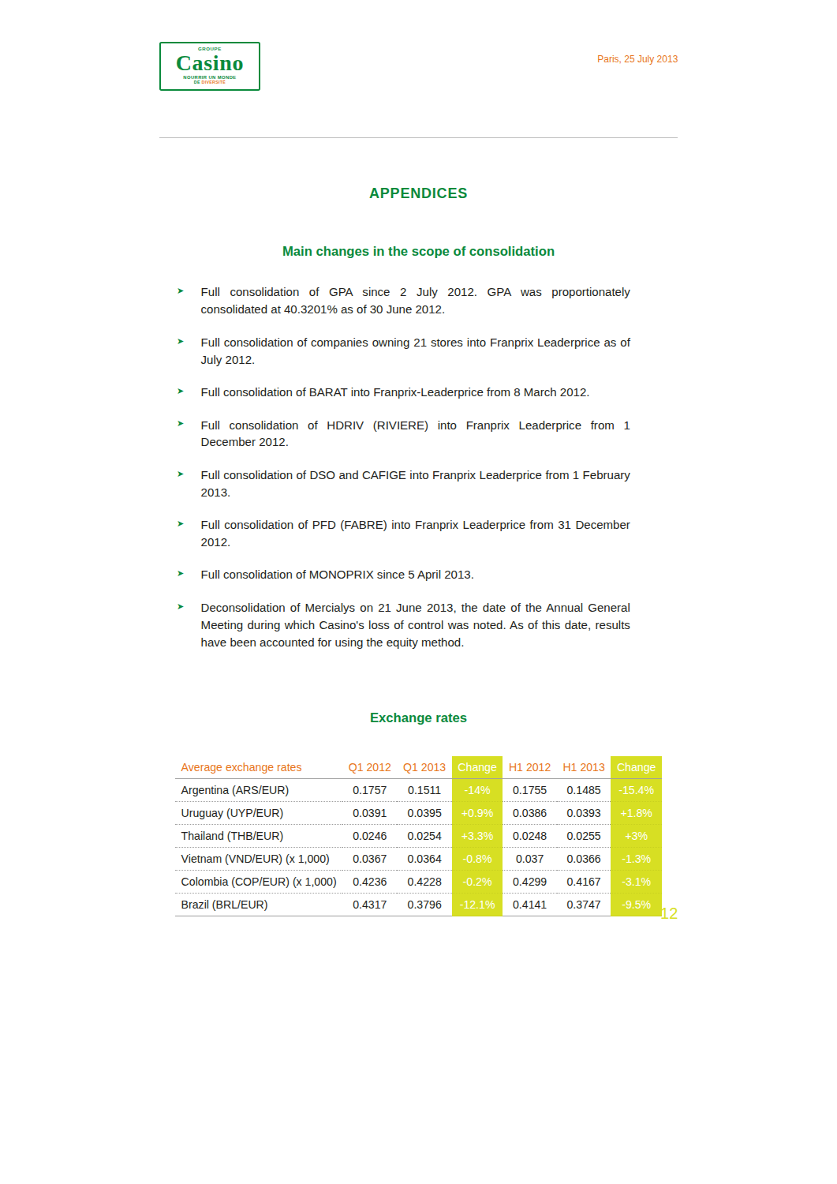GROUPE
Casino
NOURRIR UN MONDE
DE DIVERSITÉ
Paris, 25 July 2013
APPENDICES
Main changes in the scope of consolidation
Full consolidation of GPA since 2 July 2012. GPA was proportionately consolidated at 40.3201% as of 30 June 2012.
Full consolidation of companies owning 21 stores into Franprix Leaderprice as of July 2012.
Full consolidation of BARAT into Franprix-Leaderprice from 8 March 2012.
Full consolidation of HDRIV (RIVIERE) into Franprix Leaderprice from 1 December 2012.
Full consolidation of DSO and CAFIGE into Franprix Leaderprice from 1 February 2013.
Full consolidation of PFD (FABRE) into Franprix Leaderprice from 31 December 2012.
Full consolidation of MONOPRIX since 5 April 2013.
Deconsolidation of Mercialys on 21 June 2013, the date of the Annual General Meeting during which Casino's loss of control was noted. As of this date, results have been accounted for using the equity method.
Exchange rates
| Average exchange rates | Q1 2012 | Q1 2013 | Change | H1 2012 | H1 2013 | Change |
| --- | --- | --- | --- | --- | --- | --- |
| Argentina (ARS/EUR) | 0.1757 | 0.1511 | -14% | 0.1755 | 0.1485 | -15.4% |
| Uruguay (UYP/EUR) | 0.0391 | 0.0395 | +0.9% | 0.0386 | 0.0393 | +1.8% |
| Thailand (THB/EUR) | 0.0246 | 0.0254 | +3.3% | 0.0248 | 0.0255 | +3% |
| Vietnam (VND/EUR) (x 1,000) | 0.0367 | 0.0364 | -0.8% | 0.037 | 0.0366 | -1.3% |
| Colombia (COP/EUR) (x 1,000) | 0.4236 | 0.4228 | -0.2% | 0.4299 | 0.4167 | -3.1% |
| Brazil (BRL/EUR) | 0.4317 | 0.3796 | -12.1% | 0.4141 | 0.3747 | -9.5% |
12